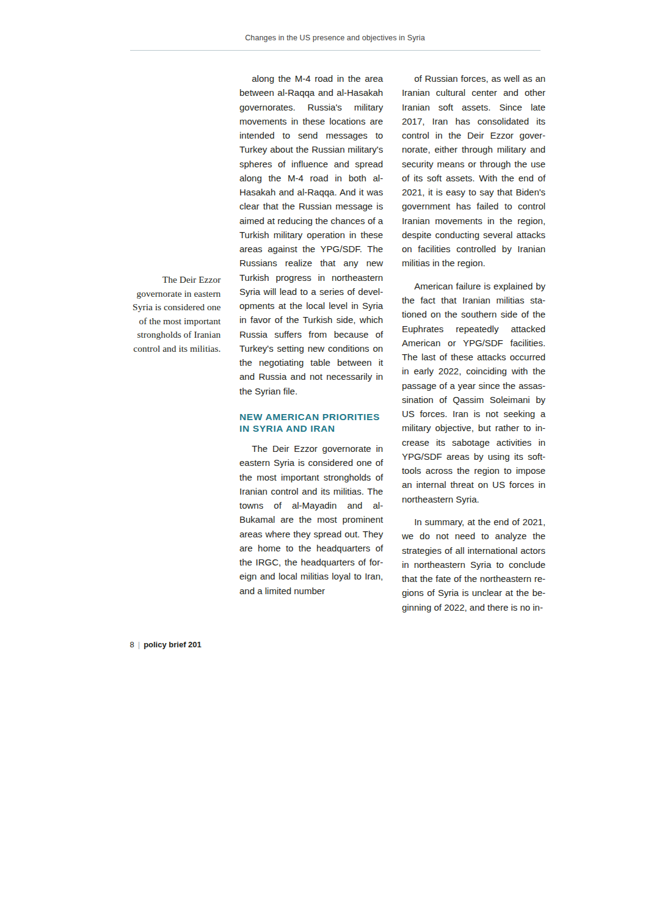Changes in the US presence and objectives in Syria
The Deir Ezzor governorate in eastern Syria is considered one of the most important strongholds of Iranian control and its militias.
along the M-4 road in the area between al-Raqqa and al-Hasakah governorates. Russia's military movements in these locations are intended to send messages to Turkey about the Russian military's spheres of influence and spread along the M-4 road in both al-Hasakah and al-Raqqa. And it was clear that the Russian message is aimed at reducing the chances of a Turkish military operation in these areas against the YPG/SDF. The Russians realize that any new Turkish progress in northeastern Syria will lead to a series of developments at the local level in Syria in favor of the Turkish side, which Russia suffers from because of Turkey's setting new conditions on the negotiating table between it and Russia and not necessarily in the Syrian file.
New American priorities in Syria and Iran
The Deir Ezzor governorate in eastern Syria is considered one of the most important strongholds of Iranian control and its militias. The towns of al-Mayadin and al-Bukamal are the most prominent areas where they spread out. They are home to the headquarters of the IRGC, the headquarters of foreign and local militias loyal to Iran, and a limited number
of Russian forces, as well as an Iranian cultural center and other Iranian soft assets. Since late 2017, Iran has consolidated its control in the Deir Ezzor governorate, either through military and security means or through the use of its soft assets. With the end of 2021, it is easy to say that Biden's government has failed to control Iranian movements in the region, despite conducting several attacks on facilities controlled by Iranian militias in the region.
American failure is explained by the fact that Iranian militias stationed on the southern side of the Euphrates repeatedly attacked American or YPG/SDF facilities. The last of these attacks occurred in early 2022, coinciding with the passage of a year since the assassination of Qassim Soleimani by US forces. Iran is not seeking a military objective, but rather to increase its sabotage activities in YPG/SDF areas by using its soft-tools across the region to impose an internal threat on US forces in northeastern Syria.
In summary, at the end of 2021, we do not need to analyze the strategies of all international actors in northeastern Syria to conclude that the fate of the northeastern regions of Syria is unclear at the beginning of 2022, and there is no in-
8|policy brief 201